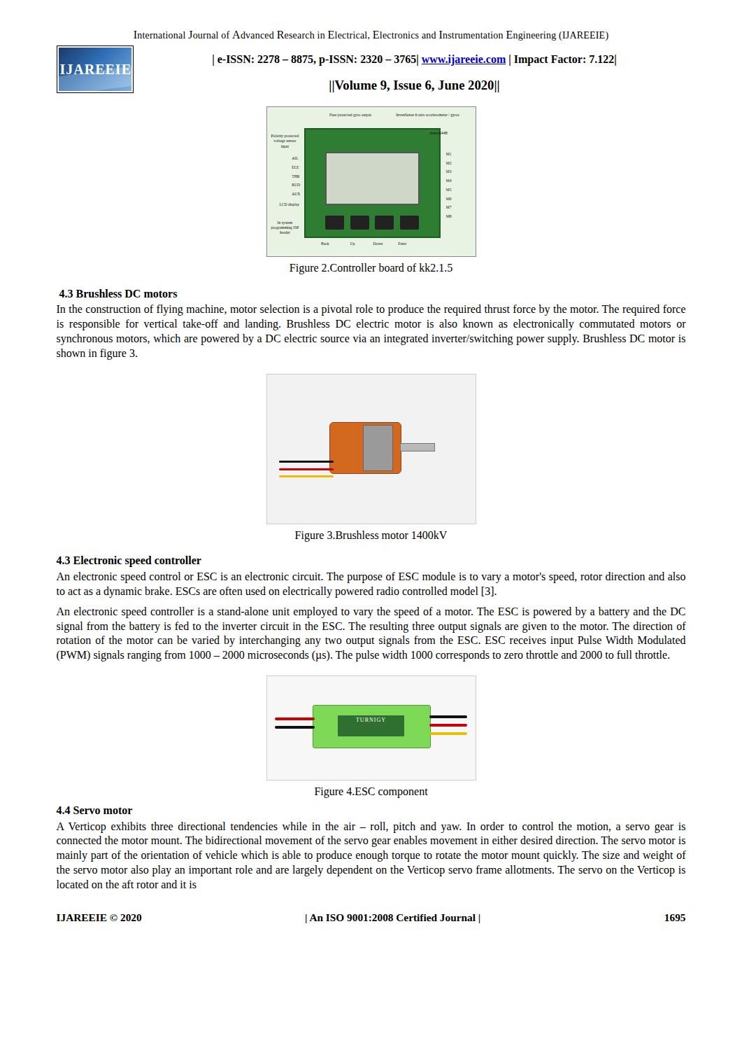International Journal of Advanced Research in Electrical, Electronics and Instrumentation Engineering (IJAREEIE)
IJAREEIE
| e-ISSN: 2278 – 8875, p-ISSN: 2320 – 3765| www.ijareeie.com | Impact Factor: 7.122|
||Volume 9, Issue 6, June 2020||
Fuse protected gyro output
InvenSense 6-axis accelerometer / gyros
Atmel644B
Polarity protected
voltage sensor
input
AIL
ELE
THR
RUD
AUX
LCD display
In system
programming ISP
header
M1
M2
M3
M4
M5
M6
M7
M8
Back
Up
Down
Enter
Figure 2.Controller board of kk2.1.5
4.3 Brushless DC motors
In the construction of flying machine, motor selection is a pivotal role to produce the required thrust force by the motor. The required force is responsible for vertical take-off and landing. Brushless DC electric motor is also known as electronically commutated motors or synchronous motors, which are powered by a DC electric source via an integrated inverter/switching power supply. Brushless DC motor is shown in figure 3.
Figure 3.Brushless motor 1400kV
4.3 Electronic speed controller
An electronic speed control or ESC is an electronic circuit. The purpose of ESC module is to vary a motor's speed, rotor direction and also to act as a dynamic brake. ESCs are often used on electrically powered radio controlled model [3].
An electronic speed controller is a stand-alone unit employed to vary the speed of a motor. The ESC is powered by a battery and the DC signal from the battery is fed to the inverter circuit in the ESC. The resulting three output signals are given to the motor. The direction of rotation of the motor can be varied by interchanging any two output signals from the ESC. ESC receives input Pulse Width Modulated (PWM) signals ranging from 1000 – 2000 microseconds (µs). The pulse width 1000 corresponds to zero throttle and 2000 to full throttle.
TURNIGY
Figure 4.ESC component
4.4 Servo motor
A Verticop exhibits three directional tendencies while in the air – roll, pitch and yaw. In order to control the motion, a servo gear is connected the motor mount. The bidirectional movement of the servo gear enables movement in either desired direction. The servo motor is mainly part of the orientation of vehicle which is able to produce enough torque to rotate the motor mount quickly. The size and weight of the servo motor also play an important role and are largely dependent on the Verticop servo frame allotments. The servo on the Verticop is located on the aft rotor and it is
IJAREEIE © 2020
| An ISO 9001:2008 Certified Journal |
1695